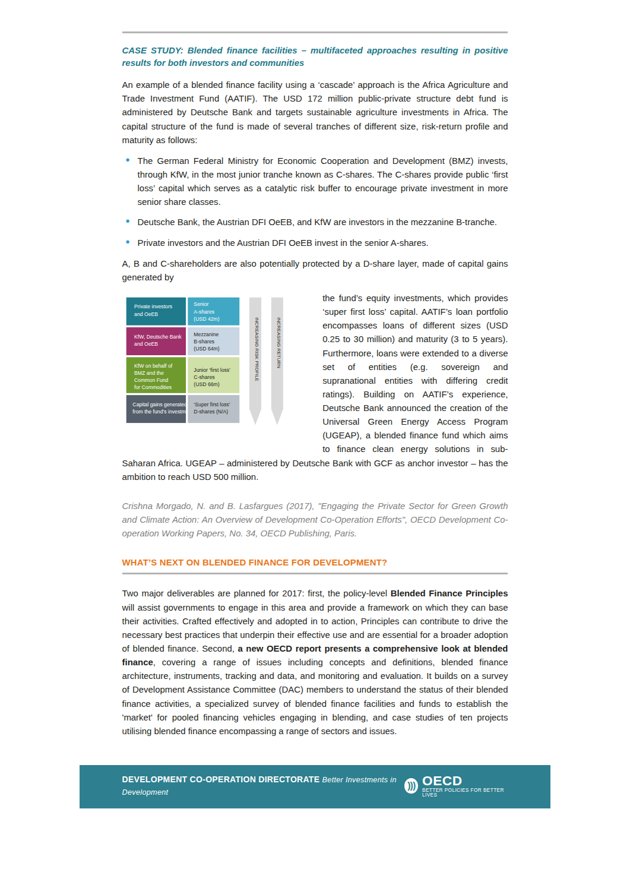CASE STUDY: Blended finance facilities – multifaceted approaches resulting in positive results for both investors and communities
An example of a blended finance facility using a ‘cascade’ approach is the Africa Agriculture and Trade Investment Fund (AATIF). The USD 172 million public-private structure debt fund is administered by Deutsche Bank and targets sustainable agriculture investments in Africa. The capital structure of the fund is made of several tranches of different size, risk-return profile and maturity as follows:
The German Federal Ministry for Economic Cooperation and Development (BMZ) invests, through KfW, in the most junior tranche known as C-shares. The C-shares provide public ‘first loss’ capital which serves as a catalytic risk buffer to encourage private investment in more senior share classes.
Deutsche Bank, the Austrian DFI OeEB, and KfW are investors in the mezzanine B-tranche.
Private investors and the Austrian DFI OeEB invest in the senior A-shares.
A, B and C-shareholders are also potentially protected by a D-share layer, made of capital gains generated by
the fund’s equity investments, which provides ‘super first loss’ capital. AATIF’s loan portfolio encompasses loans of different sizes (USD 0.25 to 30 million) and maturity (3 to 5 years). Furthermore, loans were extended to a diverse set of entities (e.g. sovereign and supranational entities with differing credit ratings). Building on AATIF’s experience, Deutsche Bank announced the creation of the Universal Green Energy Access Program (UGEAP), a blended finance fund which aims to finance clean energy solutions in sub-Saharan Africa. UGEAP – administered by Deutsche Bank with GCF as anchor investor – has the ambition to reach USD 500 million.
Crishna Morgado, N. and B. Lasfargues (2017), "Engaging the Private Sector for Green Growth and Climate Action: An Overview of Development Co-Operation Efforts", OECD Development Co-operation Working Papers, No. 34, OECD Publishing, Paris.
What’s next on blended finance for development?
Two major deliverables are planned for 2017: first, the policy-level Blended Finance Principles will assist governments to engage in this area and provide a framework on which they can base their activities. Crafted effectively and adopted in to action, Principles can contribute to drive the necessary best practices that underpin their effective use and are essential for a broader adoption of blended finance. Second, a new OECD report presents a comprehensive look at blended finance, covering a range of issues including concepts and definitions, blended finance architecture, instruments, tracking and data, and monitoring and evaluation. It builds on a survey of Development Assistance Committee (DAC) members to understand the status of their blended finance activities, a specialized survey of blended finance facilities and funds to establish the 'market' for pooled financing vehicles engaging in blending, and case studies of ten projects utilising blended finance encompassing a range of sectors and issues.
DEVELOPMENT CO-OPERATION DIRECTORATE Better Investments in Development
)))
OECD
BETTER POLICIES FOR BETTER LIVES